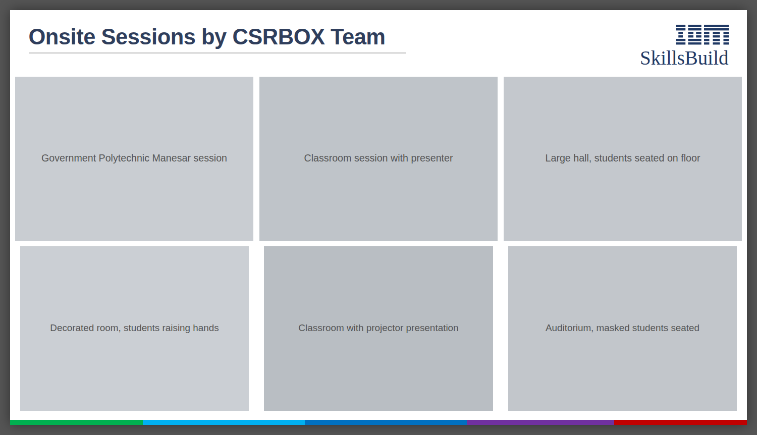Onsite Sessions by CSRBOX Team
SkillsBuild